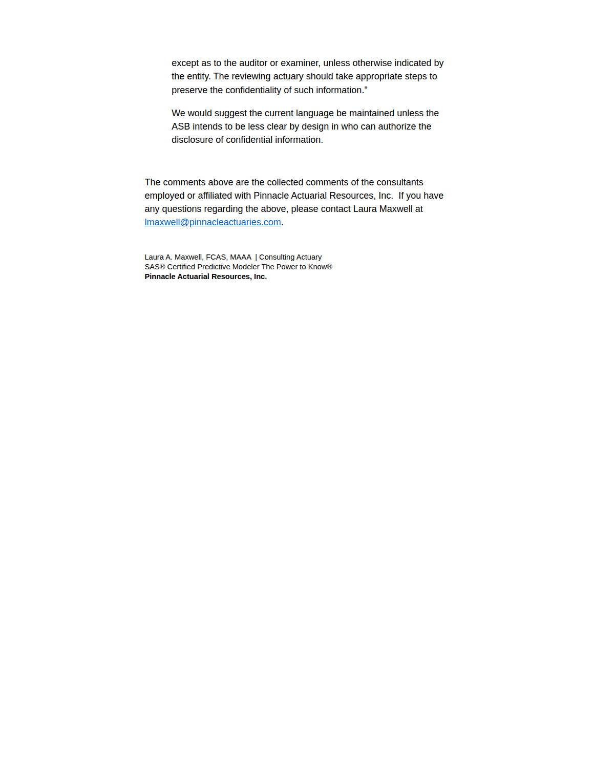except as to the auditor or examiner, unless otherwise indicated by the entity. The reviewing actuary should take appropriate steps to preserve the confidentiality of such information.”
We would suggest the current language be maintained unless the ASB intends to be less clear by design in who can authorize the disclosure of confidential information.
The comments above are the collected comments of the consultants employed or affiliated with Pinnacle Actuarial Resources, Inc. If you have any questions regarding the above, please contact Laura Maxwell at lmaxwell@pinnacleactuaries.com.
Laura A. Maxwell, FCAS, MAAA | Consulting Actuary
SAS® Certified Predictive Modeler The Power to Know®
Pinnacle Actuarial Resources, Inc.